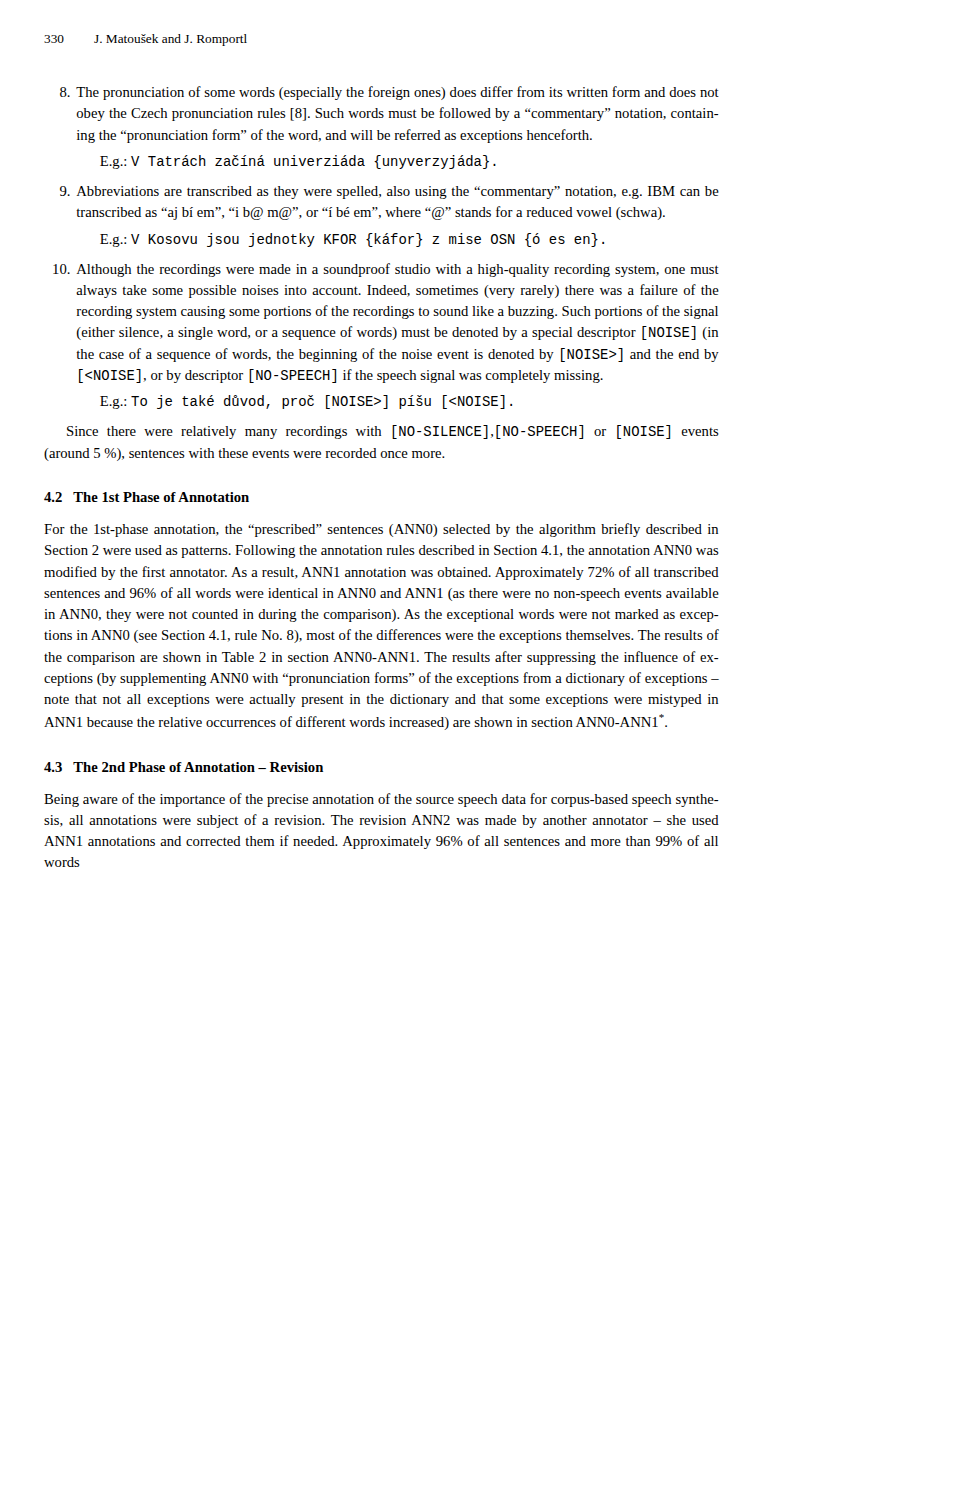330 J. Matoušek and J. Romportl
The pronunciation of some words (especially the foreign ones) does differ from its written form and does not obey the Czech pronunciation rules [8]. Such words must be followed by a “commentary” notation, containing the “pronunciation form” of the word, and will be referred as exceptions henceforth.
E.g.: V Tatrách začíná univerziáda {unyverzyjáda}.
Abbreviations are transcribed as they were spelled, also using the “commentary” notation, e.g. IBM can be transcribed as “aj bí em”, “i b@ m@”, or “í bé em”, where “@” stands for a reduced vowel (schwa).
E.g.: V Kosovu jsou jednotky KFOR {káfor} z mise OSN {ó es en}.
Although the recordings were made in a soundproof studio with a high-quality recording system, one must always take some possible noises into account. Indeed, sometimes (very rarely) there was a failure of the recording system causing some portions of the recordings to sound like a buzzing. Such portions of the signal (either silence, a single word, or a sequence of words) must be denoted by a special descriptor [NOISE] (in the case of a sequence of words, the beginning of the noise event is denoted by [NOISE>] and the end by [<NOISE], or by descriptor [NO-SPEECH] if the speech signal was completely missing.
E.g.: To je také důvod, proč [NOISE>] píšu [<NOISE].
Since there were relatively many recordings with [NO-SILENCE],[NO-SPEECH] or [NOISE] events (around 5 %), sentences with these events were recorded once more.
4.2 The 1st Phase of Annotation
For the 1st-phase annotation, the “prescribed” sentences (ANN0) selected by the algorithm briefly described in Section 2 were used as patterns. Following the annotation rules described in Section 4.1, the annotation ANN0 was modified by the first annotator. As a result, ANN1 annotation was obtained. Approximately 72% of all transcribed sentences and 96% of all words were identical in ANN0 and ANN1 (as there were no non-speech events available in ANN0, they were not counted in during the comparison). As the exceptional words were not marked as exceptions in ANN0 (see Section 4.1, rule No. 8), most of the differences were the exceptions themselves. The results of the comparison are shown in Table 2 in section ANN0-ANN1. The results after suppressing the influence of exceptions (by supplementing ANN0 with “pronunciation forms” of the exceptions from a dictionary of exceptions – note that not all exceptions were actually present in the dictionary and that some exceptions were mistyped in ANN1 because the relative occurrences of different words increased) are shown in section ANN0-ANN1*.
4.3 The 2nd Phase of Annotation – Revision
Being aware of the importance of the precise annotation of the source speech data for corpus-based speech synthesis, all annotations were subject of a revision. The revision ANN2 was made by another annotator – she used ANN1 annotations and corrected them if needed. Approximately 96% of all sentences and more than 99% of all words